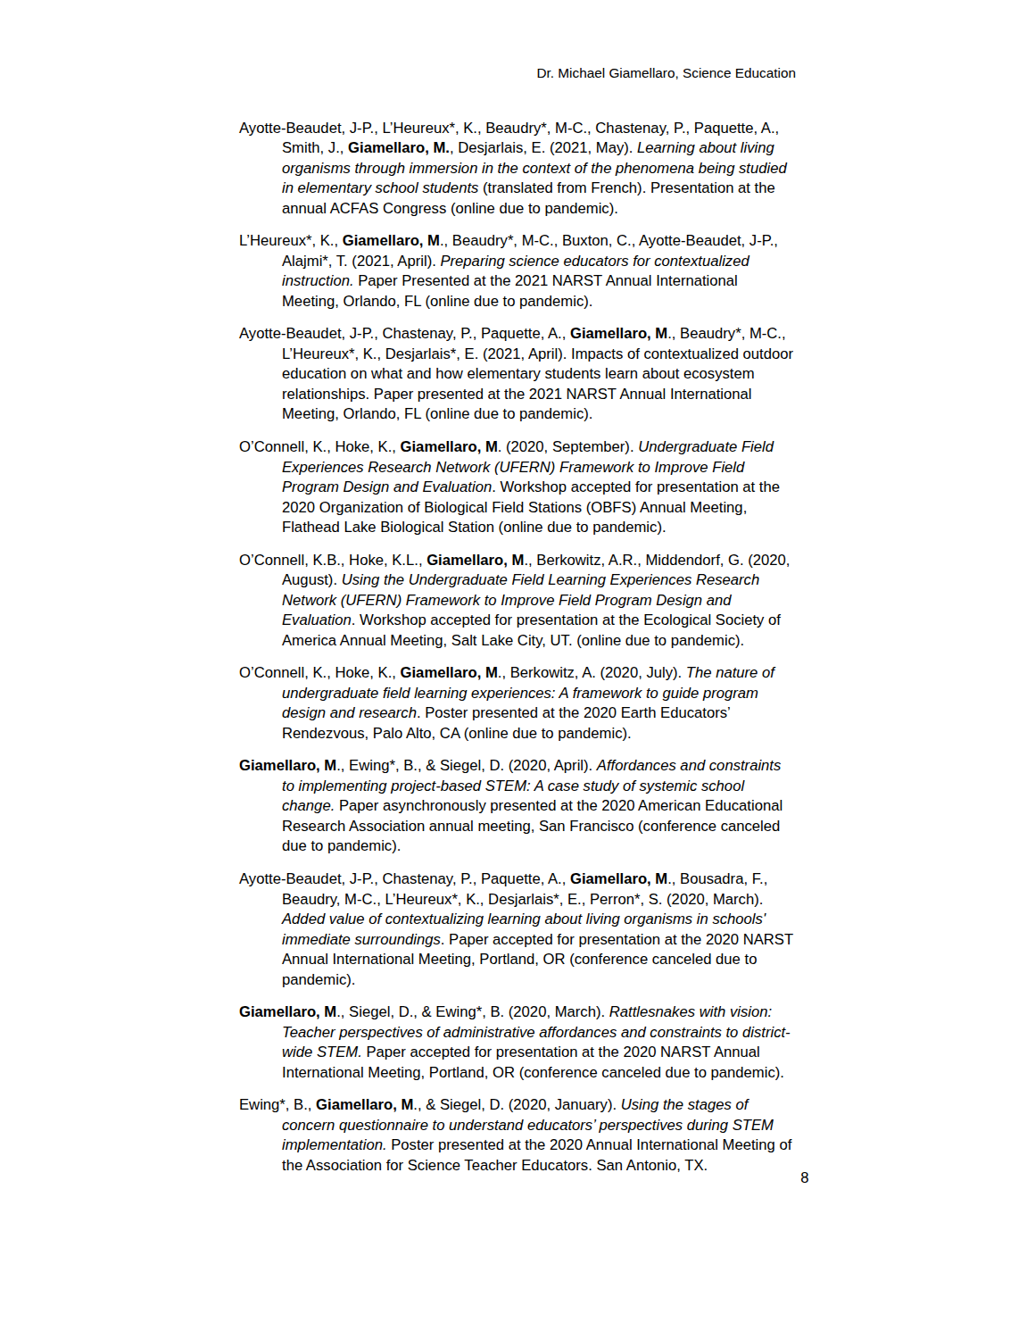Dr. Michael Giamellaro, Science Education
Ayotte-Beaudet, J-P., L’Heureux*, K., Beaudry*, M-C., Chastenay, P., Paquette, A., Smith, J., Giamellaro, M., Desjarlais, E. (2021, May). Learning about living organisms through immersion in the context of the phenomena being studied in elementary school students (translated from French). Presentation at the annual ACFAS Congress (online due to pandemic).
L’Heureux*, K., Giamellaro, M., Beaudry*, M-C., Buxton, C., Ayotte-Beaudet, J-P., Alajmi*, T. (2021, April). Preparing science educators for contextualized instruction. Paper Presented at the 2021 NARST Annual International Meeting, Orlando, FL (online due to pandemic).
Ayotte-Beaudet, J-P., Chastenay, P., Paquette, A., Giamellaro, M., Beaudry*, M-C., L’Heureux*, K., Desjarlais*, E. (2021, April). Impacts of contextualized outdoor education on what and how elementary students learn about ecosystem relationships. Paper presented at the 2021 NARST Annual International Meeting, Orlando, FL (online due to pandemic).
O’Connell, K., Hoke, K., Giamellaro, M. (2020, September). Undergraduate Field Experiences Research Network (UFERN) Framework to Improve Field Program Design and Evaluation. Workshop accepted for presentation at the 2020 Organization of Biological Field Stations (OBFS) Annual Meeting, Flathead Lake Biological Station (online due to pandemic).
O’Connell, K.B., Hoke, K.L., Giamellaro, M., Berkowitz, A.R., Middendorf, G. (2020, August). Using the Undergraduate Field Learning Experiences Research Network (UFERN) Framework to Improve Field Program Design and Evaluation. Workshop accepted for presentation at the Ecological Society of America Annual Meeting, Salt Lake City, UT. (online due to pandemic).
O’Connell, K., Hoke, K., Giamellaro, M., Berkowitz, A. (2020, July). The nature of undergraduate field learning experiences: A framework to guide program design and research. Poster presented at the 2020 Earth Educators’ Rendezvous, Palo Alto, CA (online due to pandemic).
Giamellaro, M., Ewing*, B., & Siegel, D. (2020, April). Affordances and constraints to implementing project-based STEM: A case study of systemic school change. Paper asynchronously presented at the 2020 American Educational Research Association annual meeting, San Francisco (conference canceled due to pandemic).
Ayotte-Beaudet, J-P., Chastenay, P., Paquette, A., Giamellaro, M., Bousadra, F., Beaudry, M-C., L’Heureux*, K., Desjarlais*, E., Perron*, S. (2020, March). Added value of contextualizing learning about living organisms in schools' immediate surroundings. Paper accepted for presentation at the 2020 NARST Annual International Meeting, Portland, OR (conference canceled due to pandemic).
Giamellaro, M., Siegel, D., & Ewing*, B. (2020, March). Rattlesnakes with vision: Teacher perspectives of administrative affordances and constraints to district-wide STEM. Paper accepted for presentation at the 2020 NARST Annual International Meeting, Portland, OR (conference canceled due to pandemic).
Ewing*, B., Giamellaro, M., & Siegel, D. (2020, January). Using the stages of concern questionnaire to understand educators’ perspectives during STEM implementation. Poster presented at the 2020 Annual International Meeting of the Association for Science Teacher Educators. San Antonio, TX.
8